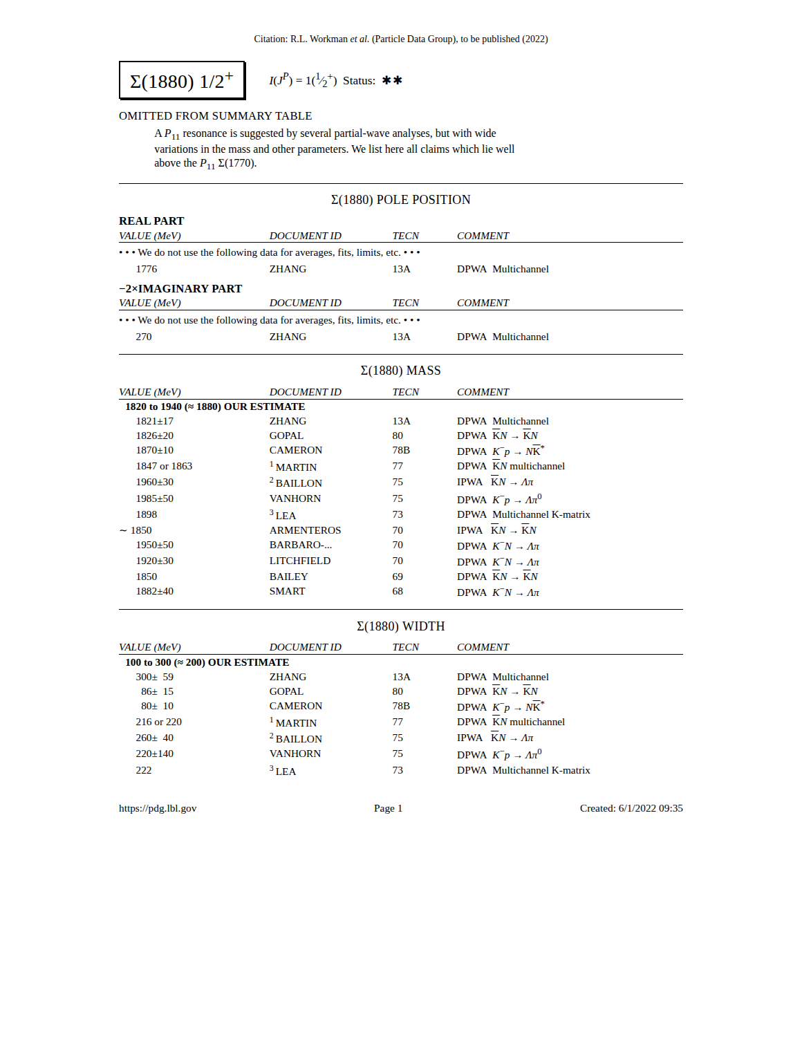Citation: R.L. Workman et al. (Particle Data Group), to be published (2022)
Σ(1880) 1/2+
I(JP) = 1(1⁄2+) Status: ✱✱
OMITTED FROM SUMMARY TABLE
A P11 resonance is suggested by several partial-wave analyses, but with wide variations in the mass and other parameters. We list here all claims which lie well above the P11 Σ(1770).
Σ(1880) POLE POSITION
REAL PART
| VALUE (MeV) | DOCUMENT ID | TECN | COMMENT |
| --- | --- | --- | --- |
| • • • We do not use the following data for averages, fits, limits, etc. • • • |
| 1776 | ZHANG | 13A | DPWA Multichannel |
−2×IMAGINARY PART
| VALUE (MeV) | DOCUMENT ID | TECN | COMMENT |
| --- | --- | --- | --- |
| • • • We do not use the following data for averages, fits, limits, etc. • • • |
| 270 | ZHANG | 13A | DPWA Multichannel |
Σ(1880) MASS
| VALUE (MeV) | DOCUMENT ID | TECN | COMMENT |
| --- | --- | --- | --- |
| 1820 to 1940 (≈ 1880) OUR ESTIMATE |
| 1821±17 | ZHANG | 13A | DPWA Multichannel |
| 1826±20 | GOPAL | 80 | DPWA K N → K N |
| 1870±10 | CAMERON | 78B | DPWA K − p → N K * |
| 1847 or 1863 | 1 MARTIN | 77 | DPWA K N multichannel |
| 1960±30 | 2 BAILLON | 75 | IPWA K N → Λπ |
| 1985±50 | VANHORN | 75 | DPWA K − p → Λπ 0 |
| 1898 | 3 LEA | 73 | DPWA Multichannel K-matrix |
| ∼ 1850 | ARMENTEROS | 70 | IPWA K N → K N |
| 1950±50 | BARBARO-... | 70 | DPWA K − N → Λπ |
| 1920±30 | LITCHFIELD | 70 | DPWA K − N → Λπ |
| 1850 | BAILEY | 69 | DPWA K N → K N |
| 1882±40 | SMART | 68 | DPWA K − N → Λπ |
Σ(1880) WIDTH
| VALUE (MeV) | DOCUMENT ID | TECN | COMMENT |
| --- | --- | --- | --- |
| 100 to 300 (≈ 200) OUR ESTIMATE |
| 300± 59 | ZHANG | 13A | DPWA Multichannel |
| 86± 15 | GOPAL | 80 | DPWA K N → K N |
| 80± 10 | CAMERON | 78B | DPWA K − p → N K * |
| 216 or 220 | 1 MARTIN | 77 | DPWA K N multichannel |
| 260± 40 | 2 BAILLON | 75 | IPWA K N → Λπ |
| 220±140 | VANHORN | 75 | DPWA K − p → Λπ 0 |
| 222 | 3 LEA | 73 | DPWA Multichannel K-matrix |
https://pdg.lbl.gov Page 1 Created: 6/1/2022 09:35